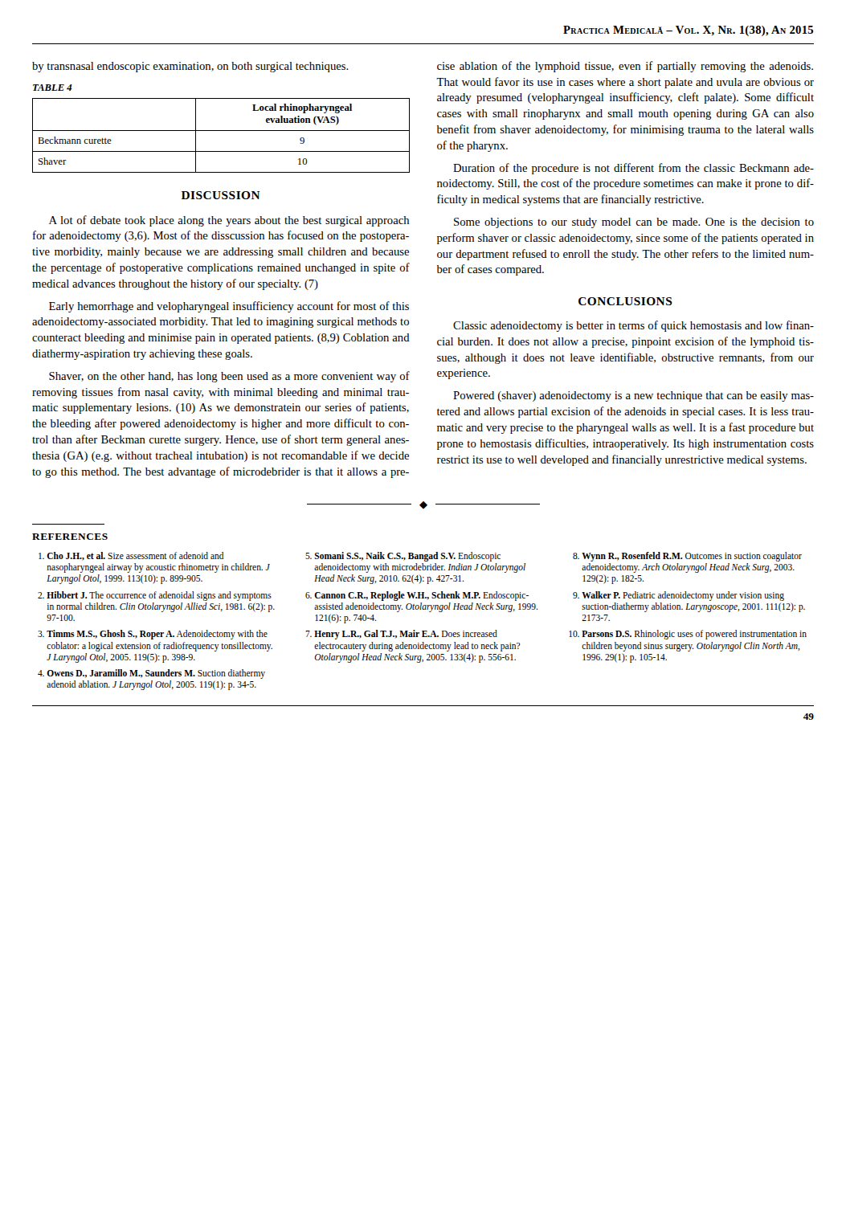Practica Medicală – Vol. X, Nr. 1(38), An 2015
by transnasal endoscopic examination, on both surgical techniques.
TABLE 4
| | Local rhinopharyngeal evaluation (VAS) |
| --- | --- |
| Beckmann curette | 9 |
| Shaver | 10 |
DISCUSSION
A lot of debate took place along the years about the best surgical approach for adenoidectomy (3,6). Most of the disscussion has focused on the postoperative morbidity, mainly because we are addressing small children and because the percentage of postoperative complications remained unchanged in spite of medical advances throughout the history of our specialty. (7)
Early hemorrhage and velopharyngeal insufficiency account for most of this adenoidectomy-associated morbidity. That led to imagining surgical methods to counteract bleeding and minimise pain in operated patients. (8,9) Coblation and diathermy-aspiration try achieving these goals.
Shaver, on the other hand, has long been used as a more convenient way of removing tissues from nasal cavity, with minimal bleeding and minimal traumatic supplementary lesions. (10) As we demonstratein our series of patients, the bleeding after powered adenoidectomy is higher and more difficult to control than after Beckman curette surgery. Hence, use of short term general anesthesia (GA) (e.g. without tracheal intubation) is not recomandable if we decide to go this method. The best advantage of microdebrider is that it allows a precise ablation of the lymphoid tissue, even if partially removing the adenoids. That would favor its use in cases where a short palate and uvula are obvious or already presumed (velopharyngeal insufficiency, cleft palate). Some difficult cases with small rinopharynx and small mouth opening during GA can also benefit from shaver adenoidectomy, for minimising trauma to the lateral walls of the pharynx.
Duration of the procedure is not different from the classic Beckmann adenoidectomy. Still, the cost of the procedure sometimes can make it prone to difficulty in medical systems that are financially restrictive.
Some objections to our study model can be made. One is the decision to perform shaver or classic adenoidectomy, since some of the patients operated in our department refused to enroll the study. The other refers to the limited number of cases compared.
CONCLUSIONS
Classic adenoidectomy is better in terms of quick hemostasis and low financial burden. It does not allow a precise, pinpoint excision of the lymphoid tissues, although it does not leave identifiable, obstructive remnants, from our experience.
Powered (shaver) adenoidectomy is a new technique that can be easily mastered and allows partial excision of the adenoids in special cases. It is less traumatic and very precise to the pharyngeal walls as well. It is a fast procedure but prone to hemostasis difficulties, intraoperatively. Its high instrumentation costs restrict its use to well developed and financially unrestrictive medical systems.
◆
REFERENCES
Cho J.H., et al. Size assessment of adenoid and nasopharyngeal airway by acoustic rhinometry in children. J Laryngol Otol, 1999. 113(10): p. 899-905.
Hibbert J. The occurrence of adenoidal signs and symptoms in normal children. Clin Otolaryngol Allied Sci, 1981. 6(2): p. 97-100.
Timms M.S., Ghosh S., Roper A. Adenoidectomy with the coblator: a logical extension of radiofrequency tonsillectomy. J Laryngol Otol, 2005. 119(5): p. 398-9.
Owens D., Jaramillo M., Saunders M. Suction diathermy adenoid ablation. J Laryngol Otol, 2005. 119(1): p. 34-5.
Somani S.S., Naik C.S., Bangad S.V. Endoscopic adenoidectomy with microdebrider. Indian J Otolaryngol Head Neck Surg, 2010. 62(4): p. 427-31.
Cannon C.R., Replogle W.H., Schenk M.P. Endoscopic-assisted adenoidectomy. Otolaryngol Head Neck Surg, 1999. 121(6): p. 740-4.
Henry L.R., Gal T.J., Mair E.A. Does increased electrocautery during adenoidectomy lead to neck pain? Otolaryngol Head Neck Surg, 2005. 133(4): p. 556-61.
Wynn R., Rosenfeld R.M. Outcomes in suction coagulator adenoidectomy. Arch Otolaryngol Head Neck Surg, 2003. 129(2): p. 182-5.
Walker P. Pediatric adenoidectomy under vision using suction-diathermy ablation. Laryngoscope, 2001. 111(12): p. 2173-7.
Parsons D.S. Rhinologic uses of powered instrumentation in children beyond sinus surgery. Otolaryngol Clin North Am, 1996. 29(1): p. 105-14.
49